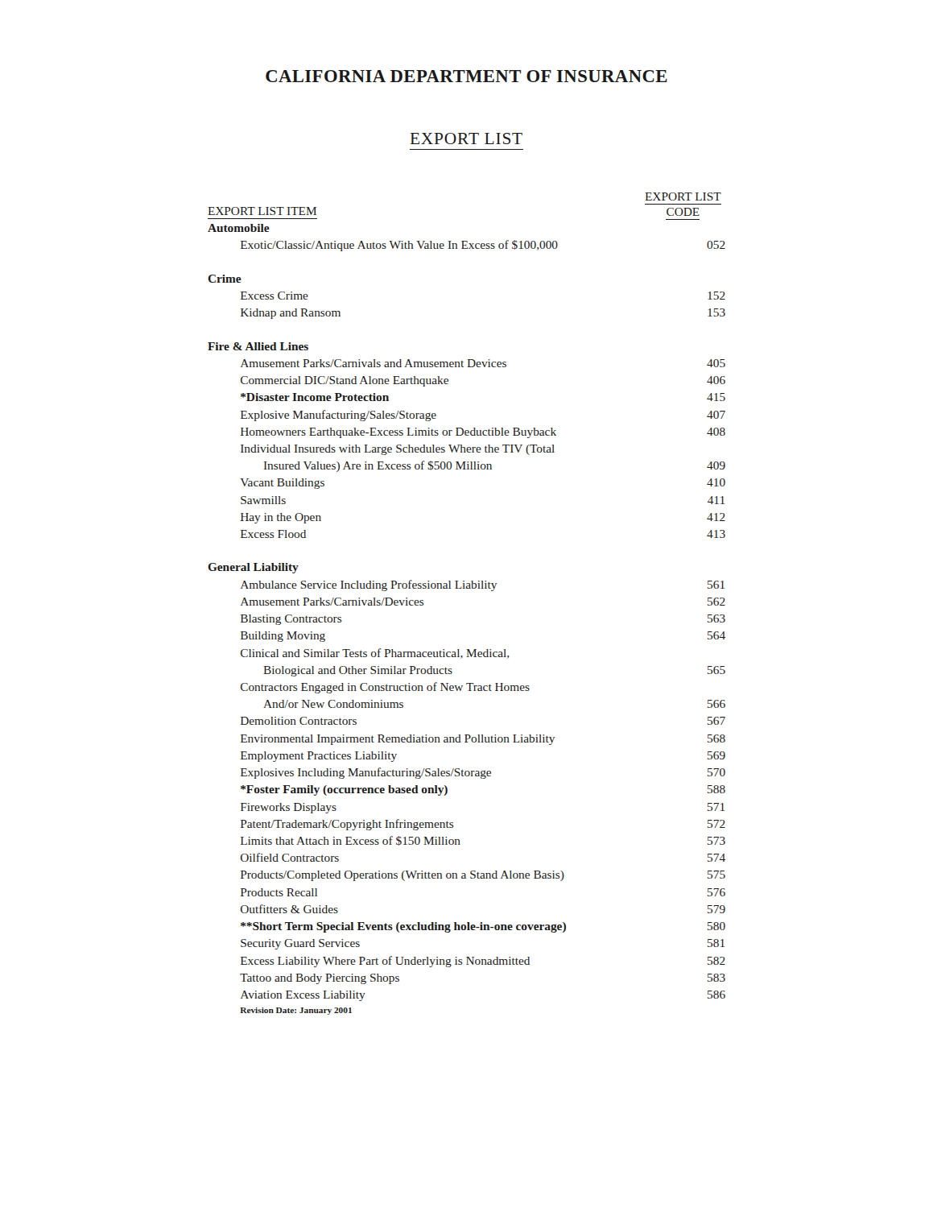CALIFORNIA DEPARTMENT OF INSURANCE
EXPORT LIST
| EXPORT LIST ITEM | EXPORT LIST CODE |
| Automobile | |
| Exotic/Classic/Antique Autos With Value In Excess of $100,000 | 052 |
| Crime | |
| Excess Crime | 152 |
| Kidnap and Ransom | 153 |
| Fire & Allied Lines | |
| Amusement Parks/Carnivals and Amusement Devices | 405 |
| Commercial DIC/Stand Alone Earthquake | 406 |
| *Disaster Income Protection | 415 |
| Explosive Manufacturing/Sales/Storage | 407 |
| Homeowners Earthquake-Excess Limits or Deductible Buyback | 408 |
| Individual Insureds with Large Schedules Where the TIV (Total | |
| Insured Values) Are in Excess of $500 Million | 409 |
| Vacant Buildings | 410 |
| Sawmills | 411 |
| Hay in the Open | 412 |
| Excess Flood | 413 |
| General Liability | |
| Ambulance Service Including Professional Liability | 561 |
| Amusement Parks/Carnivals/Devices | 562 |
| Blasting Contractors | 563 |
| Building Moving | 564 |
| Clinical and Similar Tests of Pharmaceutical, Medical, | |
| Biological and Other Similar Products | 565 |
| Contractors Engaged in Construction of New Tract Homes | |
| And/or New Condominiums | 566 |
| Demolition Contractors | 567 |
| Environmental Impairment Remediation and Pollution Liability | 568 |
| Employment Practices Liability | 569 |
| Explosives Including Manufacturing/Sales/Storage | 570 |
| *Foster Family (occurrence based only) | 588 |
| Fireworks Displays | 571 |
| Patent/Trademark/Copyright Infringements | 572 |
| Limits that Attach in Excess of $150 Million | 573 |
| Oilfield Contractors | 574 |
| Products/Completed Operations (Written on a Stand Alone Basis) | 575 |
| Products Recall | 576 |
| Outfitters & Guides | 579 |
| **Short Term Special Events (excluding hole-in-one coverage) | 580 |
| Security Guard Services | 581 |
| Excess Liability Where Part of Underlying is Nonadmitted | 582 |
| Tattoo and Body Piercing Shops | 583 |
| Aviation Excess Liability | 586 |
Revision Date: January 2001